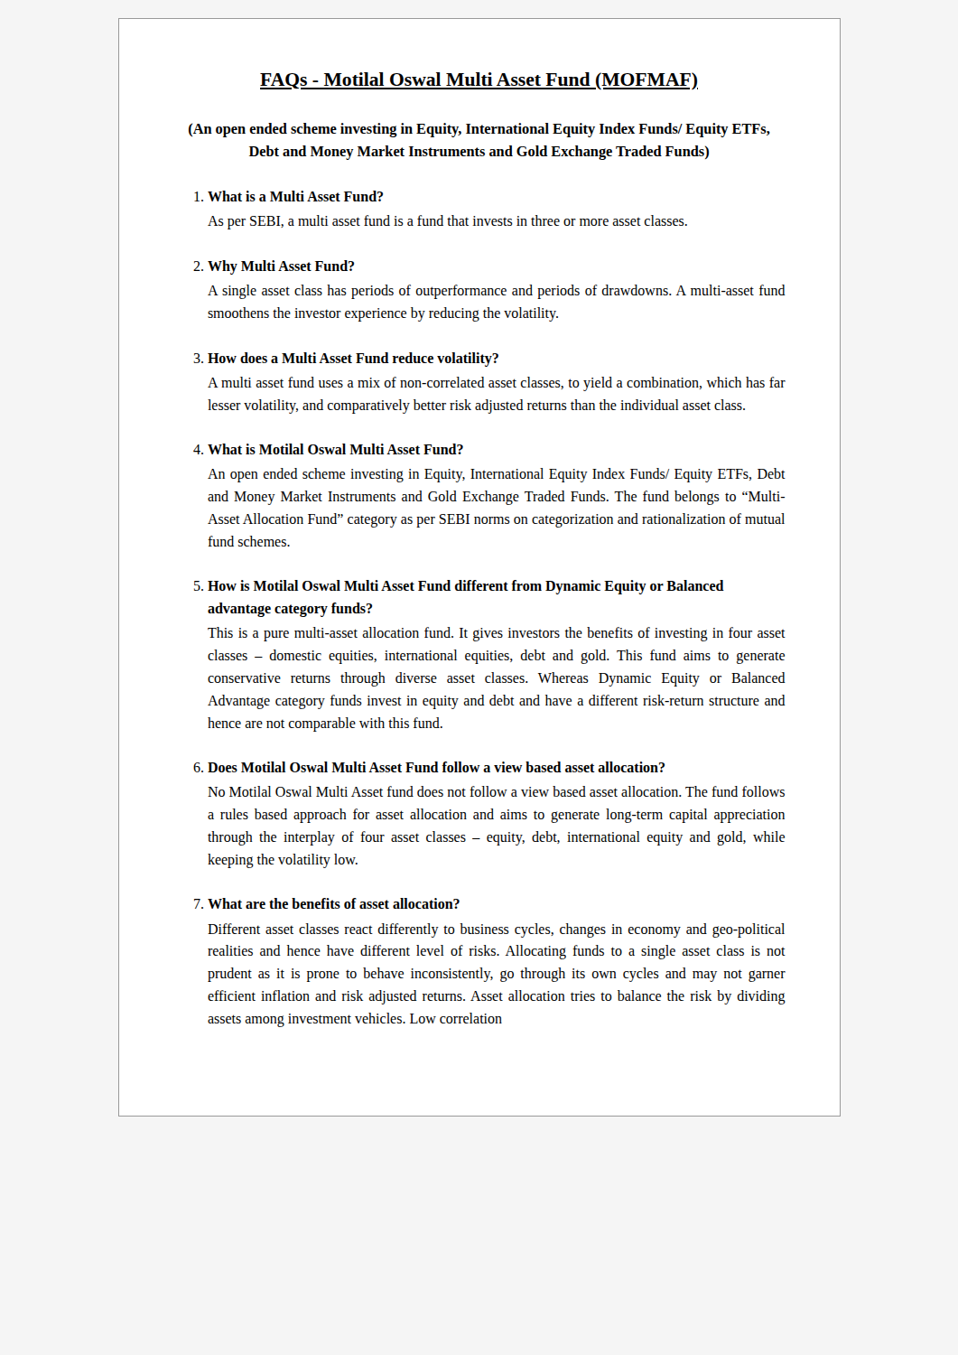FAQs - Motilal Oswal Multi Asset Fund (MOFMAF)
(An open ended scheme investing in Equity, International Equity Index Funds/ Equity ETFs, Debt and Money Market Instruments and Gold Exchange Traded Funds)
What is a Multi Asset Fund? As per SEBI, a multi asset fund is a fund that invests in three or more asset classes.
Why Multi Asset Fund? A single asset class has periods of outperformance and periods of drawdowns. A multi-asset fund smoothens the investor experience by reducing the volatility.
How does a Multi Asset Fund reduce volatility? A multi asset fund uses a mix of non-correlated asset classes, to yield a combination, which has far lesser volatility, and comparatively better risk adjusted returns than the individual asset class.
What is Motilal Oswal Multi Asset Fund? An open ended scheme investing in Equity, International Equity Index Funds/ Equity ETFs, Debt and Money Market Instruments and Gold Exchange Traded Funds. The fund belongs to “Multi-Asset Allocation Fund” category as per SEBI norms on categorization and rationalization of mutual fund schemes.
How is Motilal Oswal Multi Asset Fund different from Dynamic Equity or Balanced advantage category funds? This is a pure multi-asset allocation fund. It gives investors the benefits of investing in four asset classes – domestic equities, international equities, debt and gold. This fund aims to generate conservative returns through diverse asset classes. Whereas Dynamic Equity or Balanced Advantage category funds invest in equity and debt and have a different risk-return structure and hence are not comparable with this fund.
Does Motilal Oswal Multi Asset Fund follow a view based asset allocation? No Motilal Oswal Multi Asset fund does not follow a view based asset allocation. The fund follows a rules based approach for asset allocation and aims to generate long-term capital appreciation through the interplay of four asset classes – equity, debt, international equity and gold, while keeping the volatility low.
What are the benefits of asset allocation? Different asset classes react differently to business cycles, changes in economy and geo-political realities and hence have different level of risks. Allocating funds to a single asset class is not prudent as it is prone to behave inconsistently, go through its own cycles and may not garner efficient inflation and risk adjusted returns. Asset allocation tries to balance the risk by dividing assets among investment vehicles. Low correlation